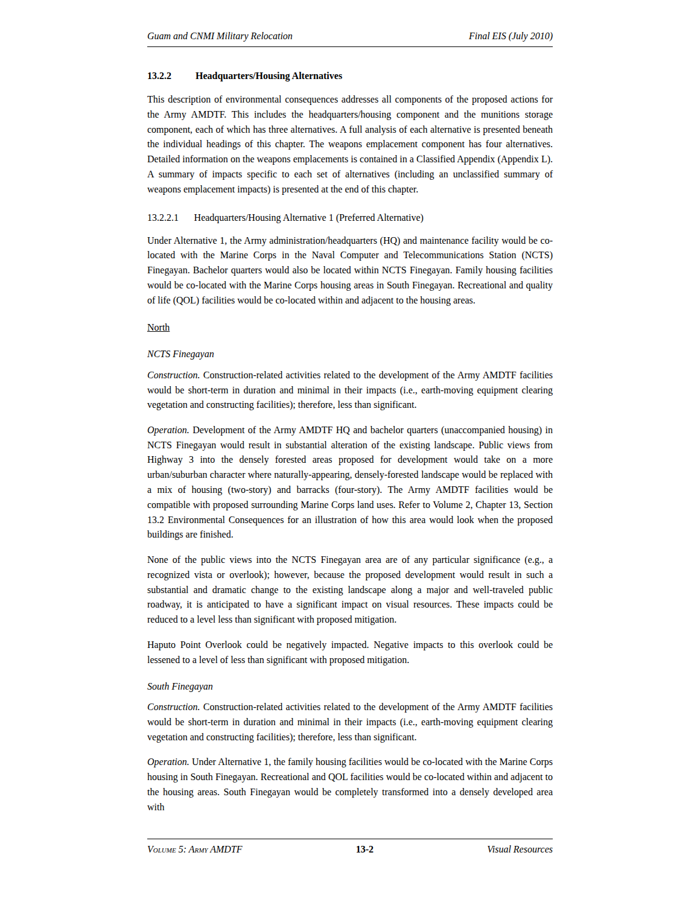Guam and CNMI Military Relocation Final EIS (July 2010)
13.2.2 Headquarters/Housing Alternatives
This description of environmental consequences addresses all components of the proposed actions for the Army AMDTF. This includes the headquarters/housing component and the munitions storage component, each of which has three alternatives. A full analysis of each alternative is presented beneath the individual headings of this chapter. The weapons emplacement component has four alternatives. Detailed information on the weapons emplacements is contained in a Classified Appendix (Appendix L). A summary of impacts specific to each set of alternatives (including an unclassified summary of weapons emplacement impacts) is presented at the end of this chapter.
13.2.2.1 Headquarters/Housing Alternative 1 (Preferred Alternative)
Under Alternative 1, the Army administration/headquarters (HQ) and maintenance facility would be co-located with the Marine Corps in the Naval Computer and Telecommunications Station (NCTS) Finegayan. Bachelor quarters would also be located within NCTS Finegayan. Family housing facilities would be co-located with the Marine Corps housing areas in South Finegayan. Recreational and quality of life (QOL) facilities would be co-located within and adjacent to the housing areas.
North
NCTS Finegayan
Construction. Construction-related activities related to the development of the Army AMDTF facilities would be short-term in duration and minimal in their impacts (i.e., earth-moving equipment clearing vegetation and constructing facilities); therefore, less than significant.
Operation. Development of the Army AMDTF HQ and bachelor quarters (unaccompanied housing) in NCTS Finegayan would result in substantial alteration of the existing landscape. Public views from Highway 3 into the densely forested areas proposed for development would take on a more urban/suburban character where naturally-appearing, densely-forested landscape would be replaced with a mix of housing (two-story) and barracks (four-story). The Army AMDTF facilities would be compatible with proposed surrounding Marine Corps land uses. Refer to Volume 2, Chapter 13, Section 13.2 Environmental Consequences for an illustration of how this area would look when the proposed buildings are finished.
None of the public views into the NCTS Finegayan area are of any particular significance (e.g., a recognized vista or overlook); however, because the proposed development would result in such a substantial and dramatic change to the existing landscape along a major and well-traveled public roadway, it is anticipated to have a significant impact on visual resources. These impacts could be reduced to a level less than significant with proposed mitigation.
Haputo Point Overlook could be negatively impacted. Negative impacts to this overlook could be lessened to a level of less than significant with proposed mitigation.
South Finegayan
Construction. Construction-related activities related to the development of the Army AMDTF facilities would be short-term in duration and minimal in their impacts (i.e., earth-moving equipment clearing vegetation and constructing facilities); therefore, less than significant.
Operation. Under Alternative 1, the family housing facilities would be co-located with the Marine Corps housing in South Finegayan. Recreational and QOL facilities would be co-located within and adjacent to the housing areas. South Finegayan would be completely transformed into a densely developed area with
Volume 5: Army AMDTF 13-2 Visual Resources